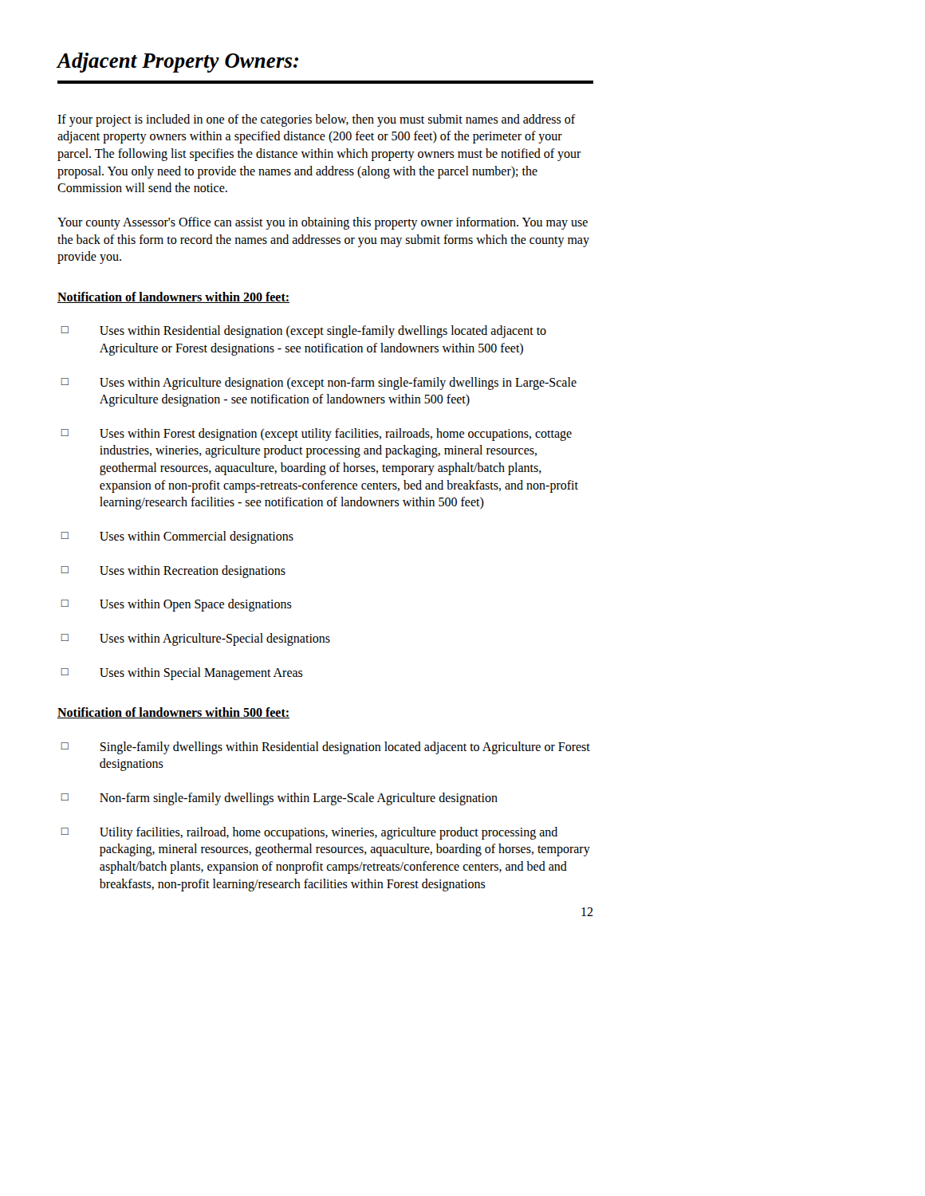Adjacent Property Owners:
If your project is included in one of the categories below, then you must submit names and address of adjacent property owners within a specified distance (200 feet or 500 feet) of the perimeter of your parcel. The following list specifies the distance within which property owners must be notified of your proposal. You only need to provide the names and address (along with the parcel number); the Commission will send the notice.
Your county Assessor's Office can assist you in obtaining this property owner information. You may use the back of this form to record the names and addresses or you may submit forms which the county may provide you.
Notification of landowners within 200 feet:
Uses within Residential designation (except single-family dwellings located adjacent to Agriculture or Forest designations - see notification of landowners within 500 feet)
Uses within Agriculture designation (except non-farm single-family dwellings in Large-Scale Agriculture designation - see notification of landowners within 500 feet)
Uses within Forest designation (except utility facilities, railroads, home occupations, cottage industries, wineries, agriculture product processing and packaging, mineral resources, geothermal resources, aquaculture, boarding of horses, temporary asphalt/batch plants, expansion of non-profit camps-retreats-conference centers, bed and breakfasts, and non-profit learning/research facilities - see notification of landowners within 500 feet)
Uses within Commercial designations
Uses within Recreation designations
Uses within Open Space designations
Uses within Agriculture-Special designations
Uses within Special Management Areas
Notification of landowners within 500 feet:
Single-family dwellings within Residential designation located adjacent to Agriculture or Forest designations
Non-farm single-family dwellings within Large-Scale Agriculture designation
Utility facilities, railroad, home occupations, wineries, agriculture product processing and packaging, mineral resources, geothermal resources, aquaculture, boarding of horses, temporary asphalt/batch plants, expansion of nonprofit camps/retreats/conference centers, and bed and breakfasts, non-profit learning/research facilities within Forest designations
12